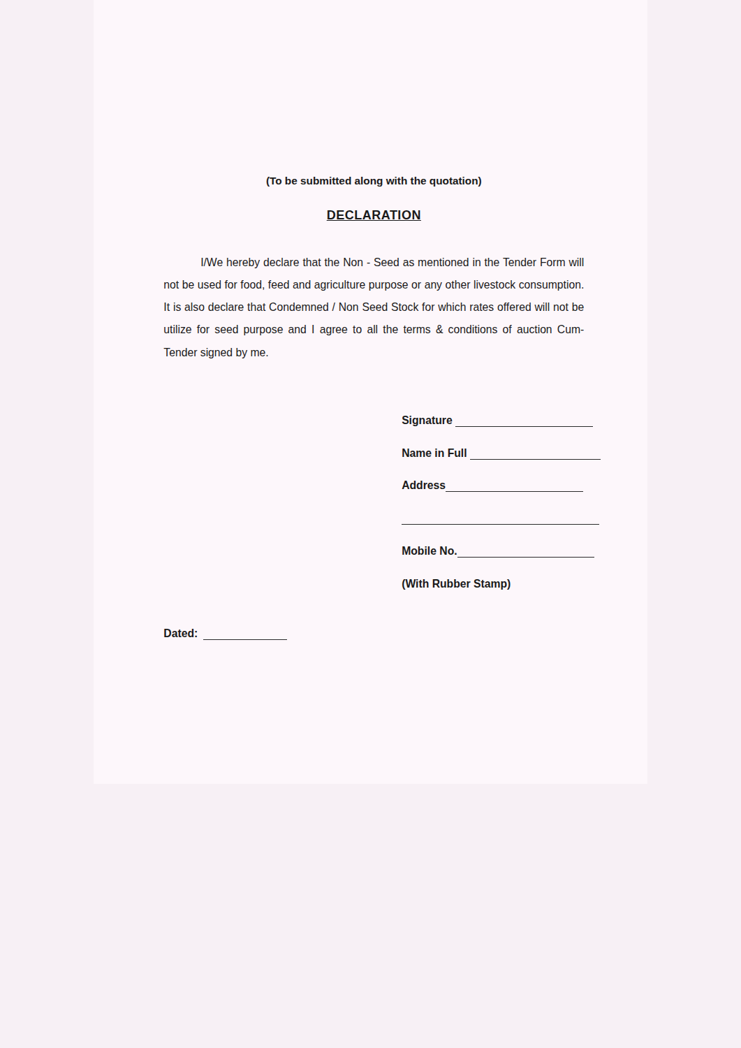(To be submitted along with the quotation)
DECLARATION
I/We hereby declare that the Non - Seed as mentioned in the Tender Form will not be used for food, feed and agriculture purpose or any other livestock consumption. It is also declare that Condemned / Non Seed Stock for which rates offered will not be utilize for seed purpose and I agree to all the terms & conditions of auction Cum-Tender signed by me.
Signature
Name in Full
Address
Mobile No.
(With Rubber Stamp)
Dated: